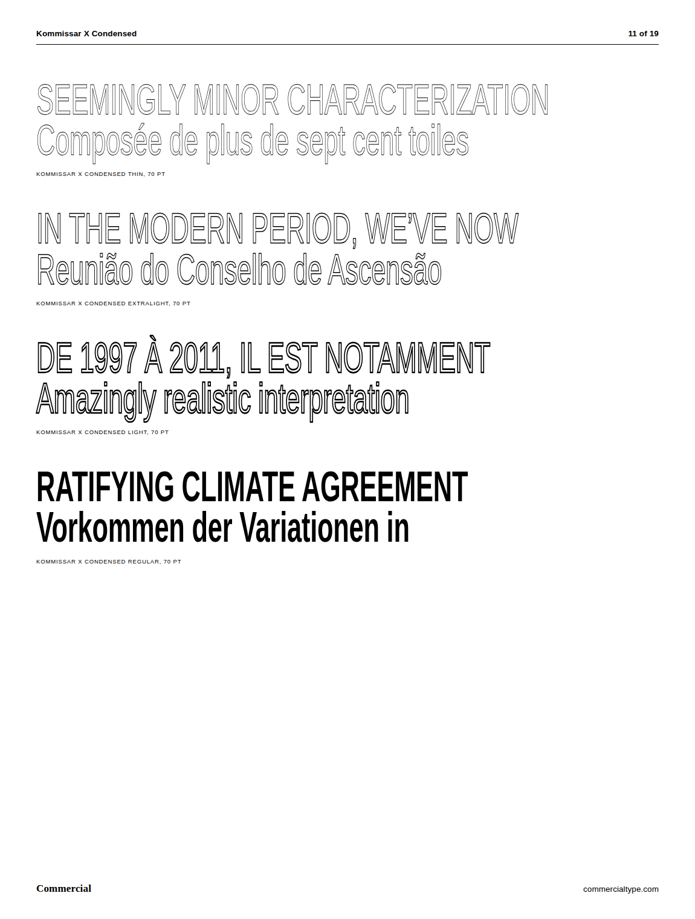Kommissar X Condensed
11 of 19
Seemingly minor characterization Composée de plus de sept cent toiles
Kommissar X Condensed Thin, 70 pt
In the modern period, we’ve now Reunião do Conselho de Ascensão
Kommissar X Condensed Extralight, 70 pt
De 1997 à 2011, il est notamment Amazingly realistic interpretation
Kommissar X Condensed Light, 70 pt
Ratifying climate agreement Vorkommen der Variationen in
Kommissar X Condensed Regular, 70 pt
Commercial
commercialtype.com